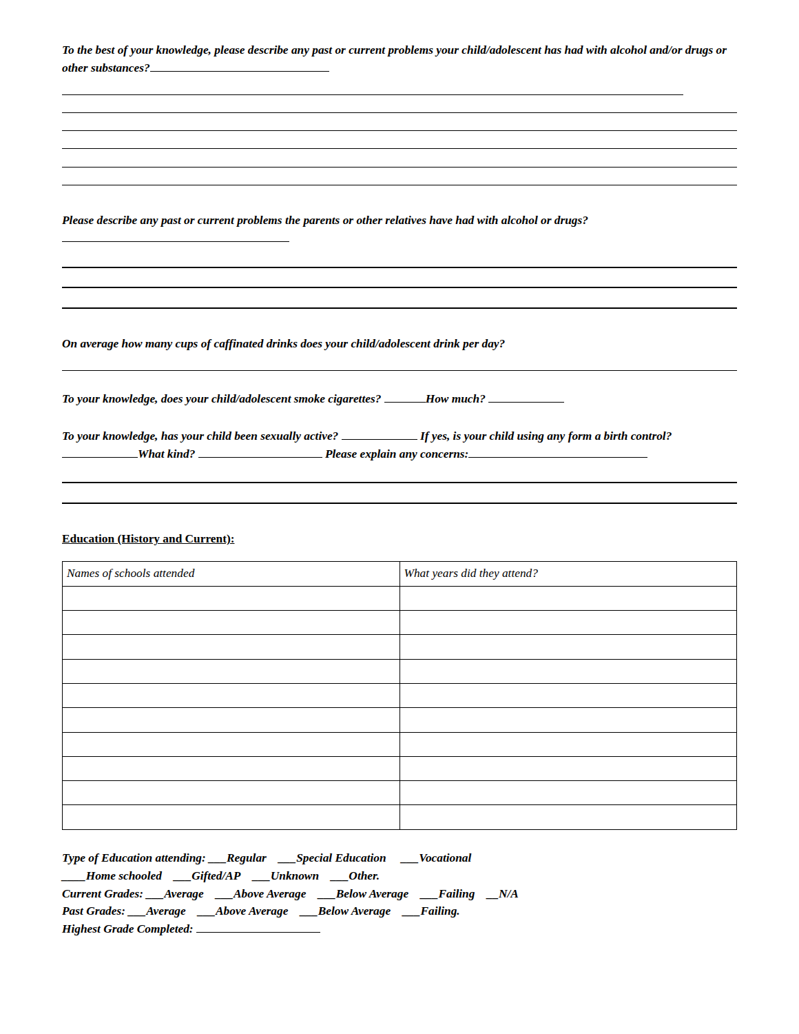To the best of your knowledge, please describe any past or current problems your child/adolescent has had with alcohol and/or drugs or other substances?
Please describe any past or current problems the parents or other relatives have had with alcohol or drugs?
On average how many cups of caffinated drinks does your child/adolescent drink per day?
To your knowledge, does your child/adolescent smoke cigarettes? How much?
To your knowledge, has your child been sexually active? If yes, is your child using any form a birth control? What kind? Please explain any concerns:
Education (History and Current):
| Names of schools attended | What years did they attend? |
| --- | --- |
Type of Education attending: ___Regular ___Special Education ___Vocational
____Home schooled ___Gifted/AP ___Unknown ___Other.
Current Grades: ___Average ___Above Average ___Below Average ___Failing __N/A
Past Grades: ___Average ___Above Average ___Below Average ___Failing.
Highest Grade Completed: